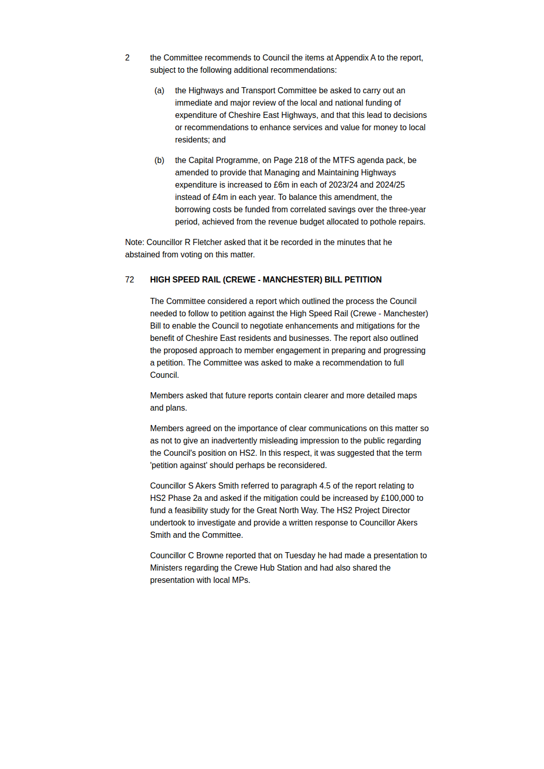2
the Committee recommends to Council the items at Appendix A to the report, subject to the following additional recommendations:
(a)
the Highways and Transport Committee be asked to carry out an immediate and major review of the local and national funding of expenditure of Cheshire East Highways, and that this lead to decisions or recommendations to enhance services and value for money to local residents; and
(b)
the Capital Programme, on Page 218 of the MTFS agenda pack, be amended to provide that Managing and Maintaining Highways expenditure is increased to £6m in each of 2023/24 and 2024/25 instead of £4m in each year. To balance this amendment, the borrowing costs be funded from correlated savings over the three-year period, achieved from the revenue budget allocated to pothole repairs.
Note: Councillor R Fletcher asked that it be recorded in the minutes that he abstained from voting on this matter.
72 HIGH SPEED RAIL (CREWE - MANCHESTER) BILL PETITION
The Committee considered a report which outlined the process the Council needed to follow to petition against the High Speed Rail (Crewe - Manchester) Bill to enable the Council to negotiate enhancements and mitigations for the benefit of Cheshire East residents and businesses. The report also outlined the proposed approach to member engagement in preparing and progressing a petition. The Committee was asked to make a recommendation to full Council.
Members asked that future reports contain clearer and more detailed maps and plans.
Members agreed on the importance of clear communications on this matter so as not to give an inadvertently misleading impression to the public regarding the Council's position on HS2. In this respect, it was suggested that the term 'petition against' should perhaps be reconsidered.
Councillor S Akers Smith referred to paragraph 4.5 of the report relating to HS2 Phase 2a and asked if the mitigation could be increased by £100,000 to fund a feasibility study for the Great North Way. The HS2 Project Director undertook to investigate and provide a written response to Councillor Akers Smith and the Committee.
Councillor C Browne reported that on Tuesday he had made a presentation to Ministers regarding the Crewe Hub Station and had also shared the presentation with local MPs.